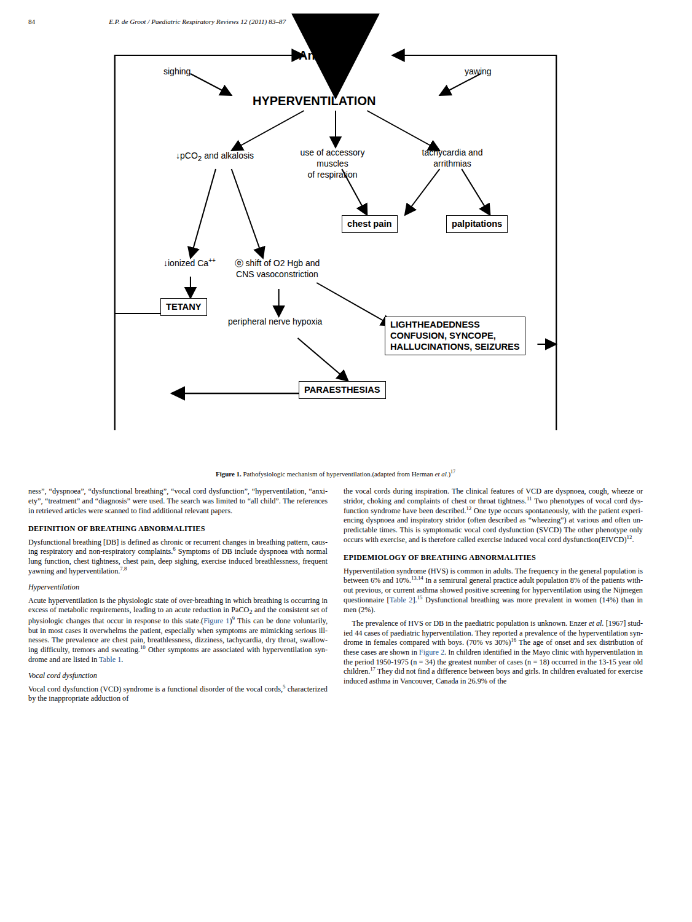84 E.P. de Groot / Paediatric Respiratory Reviews 12 (2011) 83–87
Anxiety
sighing
yawing
HYPERVENTILATION
↓pCO2 and alkalosis
use of accessory muscles
of respiration
tachycardia and
arrithmias
chest pain
palpitations
↓ionized Ca++
ⓔ shift of O2 Hgb and
CNS vasoconstriction
TETANY
peripheral nerve hypoxia
LIGHTHEADEDNESS
CONFUSION, SYNCOPE,
HALLUCINATIONS, SEIZURES
PARAESTHESIAS
Figure 1. Pathofysiologic mechanism of hyperventilation.(adapted from Herman et al.)17
ness”, “dyspnoea”, “dysfunctional breathing”, “vocal cord dysfunction”, “hyperventilation, “anxiety”, “treatment” and “diagnosis” were used. The search was limited to “all child”. The references in retrieved articles were scanned to find additional relevant papers.
Definition of breathing abnormalities
Dysfunctional breathing [DB] is defined as chronic or recurrent changes in breathing pattern, causing respiratory and non-respiratory complaints.6 Symptoms of DB include dyspnoea with normal lung function, chest tightness, chest pain, deep sighing, exercise induced breathlessness, frequent yawning and hyperventilation.7,8
Hyperventilation
Acute hyperventilation is the physiologic state of over-breathing in which breathing is occurring in excess of metabolic requirements, leading to an acute reduction in PaCO2 and the consistent set of physiologic changes that occur in response to this state.(Figure 1)9 This can be done voluntarily, but in most cases it overwhelms the patient, especially when symptoms are mimicking serious illnesses. The prevalence are chest pain, breathlessness, dizziness, tachycardia, dry throat, swallowing difficulty, tremors and sweating.10 Other symptoms are associated with hyperventilation syndrome and are listed in Table 1.
Vocal cord dysfunction
Vocal cord dysfunction (VCD) syndrome is a functional disorder of the vocal cords,5 characterized by the inappropriate adduction of
the vocal cords during inspiration. The clinical features of VCD are dyspnoea, cough, wheeze or stridor, choking and complaints of chest or throat tightness.11 Two phenotypes of vocal cord dysfunction syndrome have been described.12 One type occurs spontaneously, with the patient experiencing dyspnoea and inspiratory stridor (often described as “wheezing”) at various and often unpredictable times. This is symptomatic vocal cord dysfunction (SVCD) The other phenotype only occurs with exercise, and is therefore called exercise induced vocal cord dysfunction(EIVCD)12.
Epidemiology of breathing abnormalities
Hyperventilation syndrome (HVS) is common in adults. The frequency in the general population is between 6% and 10%.13,14 In a semirural general practice adult population 8% of the patients without previous, or current asthma showed positive screening for hyperventilation using the Nijmegen questionnaire [Table 2].15 Dysfunctional breathing was more prevalent in women (14%) than in men (2%).
The prevalence of HVS or DB in the paediatric population is unknown. Enzer et al. [1967] studied 44 cases of paediatric hyperventilation. They reported a prevalence of the hyperventilation syndrome in females compared with boys. (70% vs 30%)16 The age of onset and sex distribution of these cases are shown in Figure 2. In children identified in the Mayo clinic with hyperventilation in the period 1950-1975 (n = 34) the greatest number of cases (n = 18) occurred in the 13-15 year old children.17 They did not find a difference between boys and girls. In children evaluated for exercise induced asthma in Vancouver, Canada in 26.9% of the